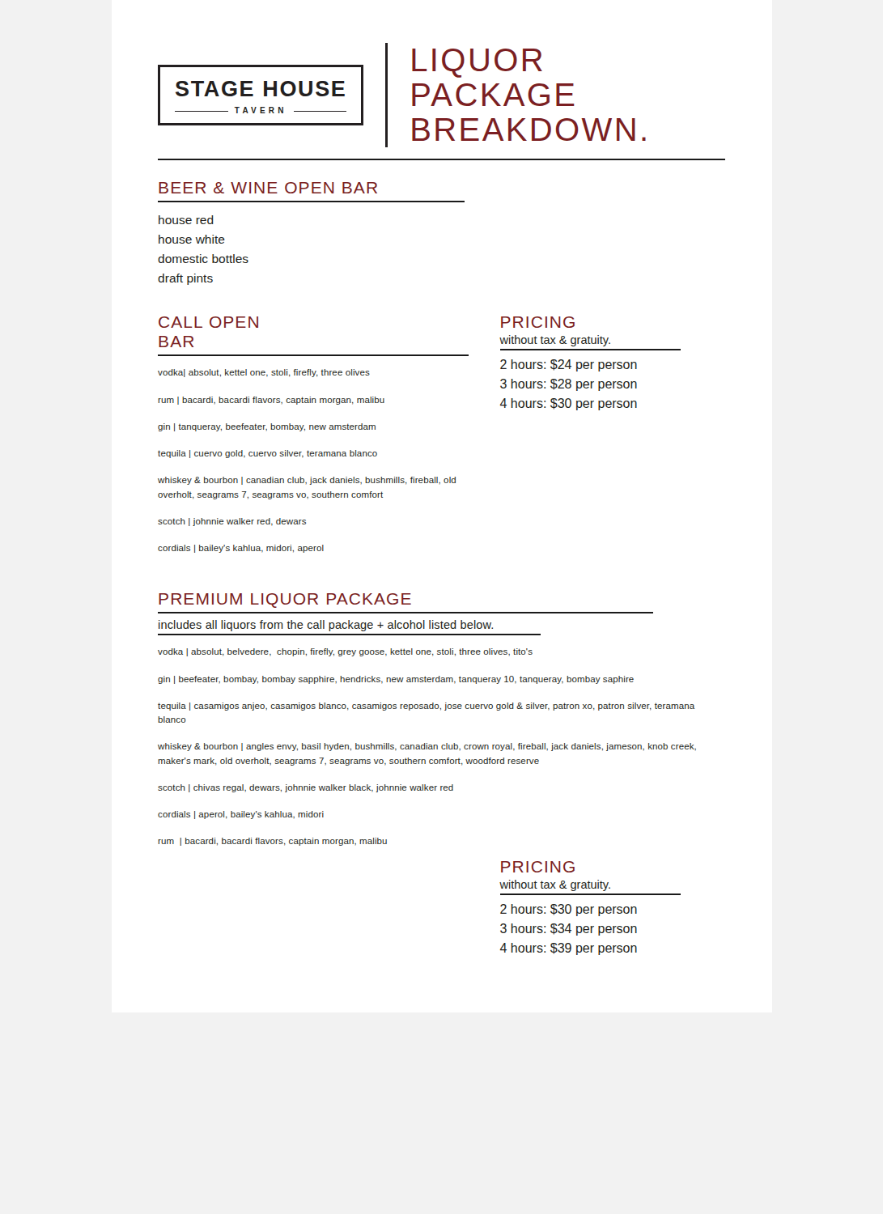STAGE HOUSE
TAVERN
Liquor
Package
Breakdown.
Beer & Wine Open Bar
house red
house white
domestic bottles
draft pints
Call Open Bar
vodka| absolut, kettel one, stoli, firefly, three olives
rum | bacardi, bacardi flavors, captain morgan, malibu
gin | tanqueray, beefeater, bombay, new amsterdam
tequila | cuervo gold, cuervo silver, teramana blanco
whiskey & bourbon | canadian club, jack daniels, bushmills, fireball, old overholt, seagrams 7, seagrams vo, southern comfort
scotch | johnnie walker red, dewars
cordials | bailey's kahlua, midori, aperol
Pricing
without tax & gratuity.
2 hours: $24 per person
3 hours: $28 per person
4 hours: $30 per person
Premium Liquor Package
includes all liquors from the call package + alcohol listed below.
vodka | absolut, belvedere, chopin, firefly, grey goose, kettel one, stoli, three olives, tito's
gin | beefeater, bombay, bombay sapphire, hendricks, new amsterdam, tanqueray 10, tanqueray, bombay saphire
tequila | casamigos anjeo, casamigos blanco, casamigos reposado, jose cuervo gold & silver, patron xo, patron silver, teramana blanco
whiskey & bourbon | angles envy, basil hyden, bushmills, canadian club, crown royal, fireball, jack daniels, jameson, knob creek, maker's mark, old overholt, seagrams 7, seagrams vo, southern comfort, woodford reserve
scotch | chivas regal, dewars, johnnie walker black, johnnie walker red
cordials | aperol, bailey's kahlua, midori
rum | bacardi, bacardi flavors, captain morgan, malibu
Pricing
without tax & gratuity.
2 hours: $30 per person
3 hours: $34 per person
4 hours: $39 per person